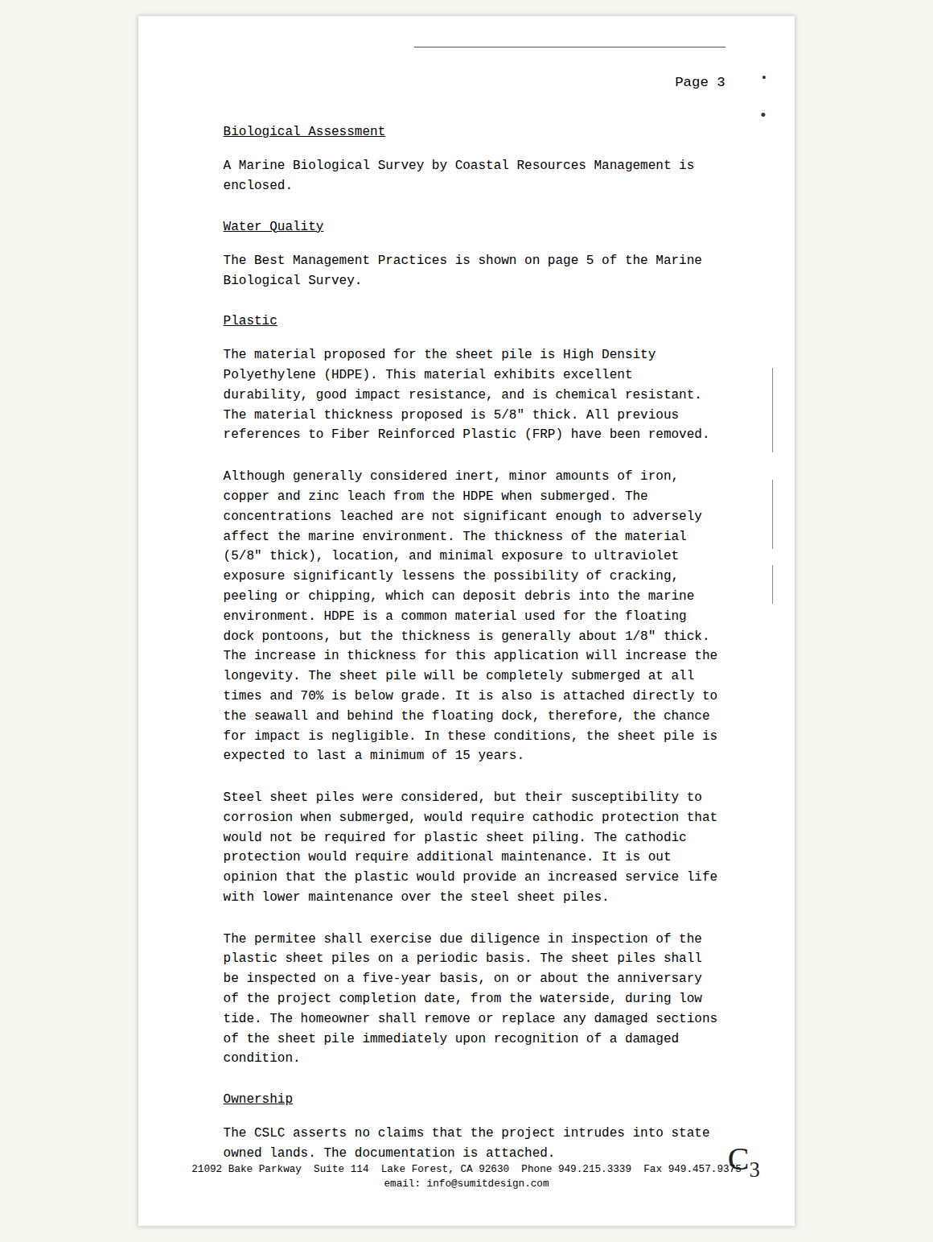Page 3
•
•
Biological Assessment
A Marine Biological Survey by Coastal Resources Management is enclosed.
Water Quality
The Best Management Practices is shown on page 5 of the Marine Biological Survey.
Plastic
The material proposed for the sheet pile is High Density Polyethylene (HDPE). This material exhibits excellent durability, good impact resistance, and is chemical resistant. The material thickness proposed is 5/8" thick. All previous references to Fiber Reinforced Plastic (FRP) have been removed.
Although generally considered inert, minor amounts of iron, copper and zinc leach from the HDPE when submerged. The concentrations leached are not significant enough to adversely affect the marine environment. The thickness of the material (5/8" thick), location, and minimal exposure to ultraviolet exposure significantly lessens the possibility of cracking, peeling or chipping, which can deposit debris into the marine environment. HDPE is a common material used for the floating dock pontoons, but the thickness is generally about 1/8" thick. The increase in thickness for this application will increase the longevity. The sheet pile will be completely submerged at all times and 70% is below grade. It is also is attached directly to the seawall and behind the floating dock, therefore, the chance for impact is negligible. In these conditions, the sheet pile is expected to last a minimum of 15 years.
Steel sheet piles were considered, but their susceptibility to corrosion when submerged, would require cathodic protection that would not be required for plastic sheet piling. The cathodic protection would require additional maintenance. It is out opinion that the plastic would provide an increased service life with lower maintenance over the steel sheet piles.
The permitee shall exercise due diligence in inspection of the plastic sheet piles on a periodic basis. The sheet piles shall be inspected on a five-year basis, on or about the anniversary of the project completion date, from the waterside, during low tide. The homeowner shall remove or replace any damaged sections of the sheet pile immediately upon recognition of a damaged condition.
Ownership
The CSLC asserts no claims that the project intrudes into state owned lands. The documentation is attached.
C3
21092 Bake Parkway Suite 114 Lake Forest, CA 92630 Phone 949.215.3339 Fax 949.457.9375
email: info@sumitdesign.com